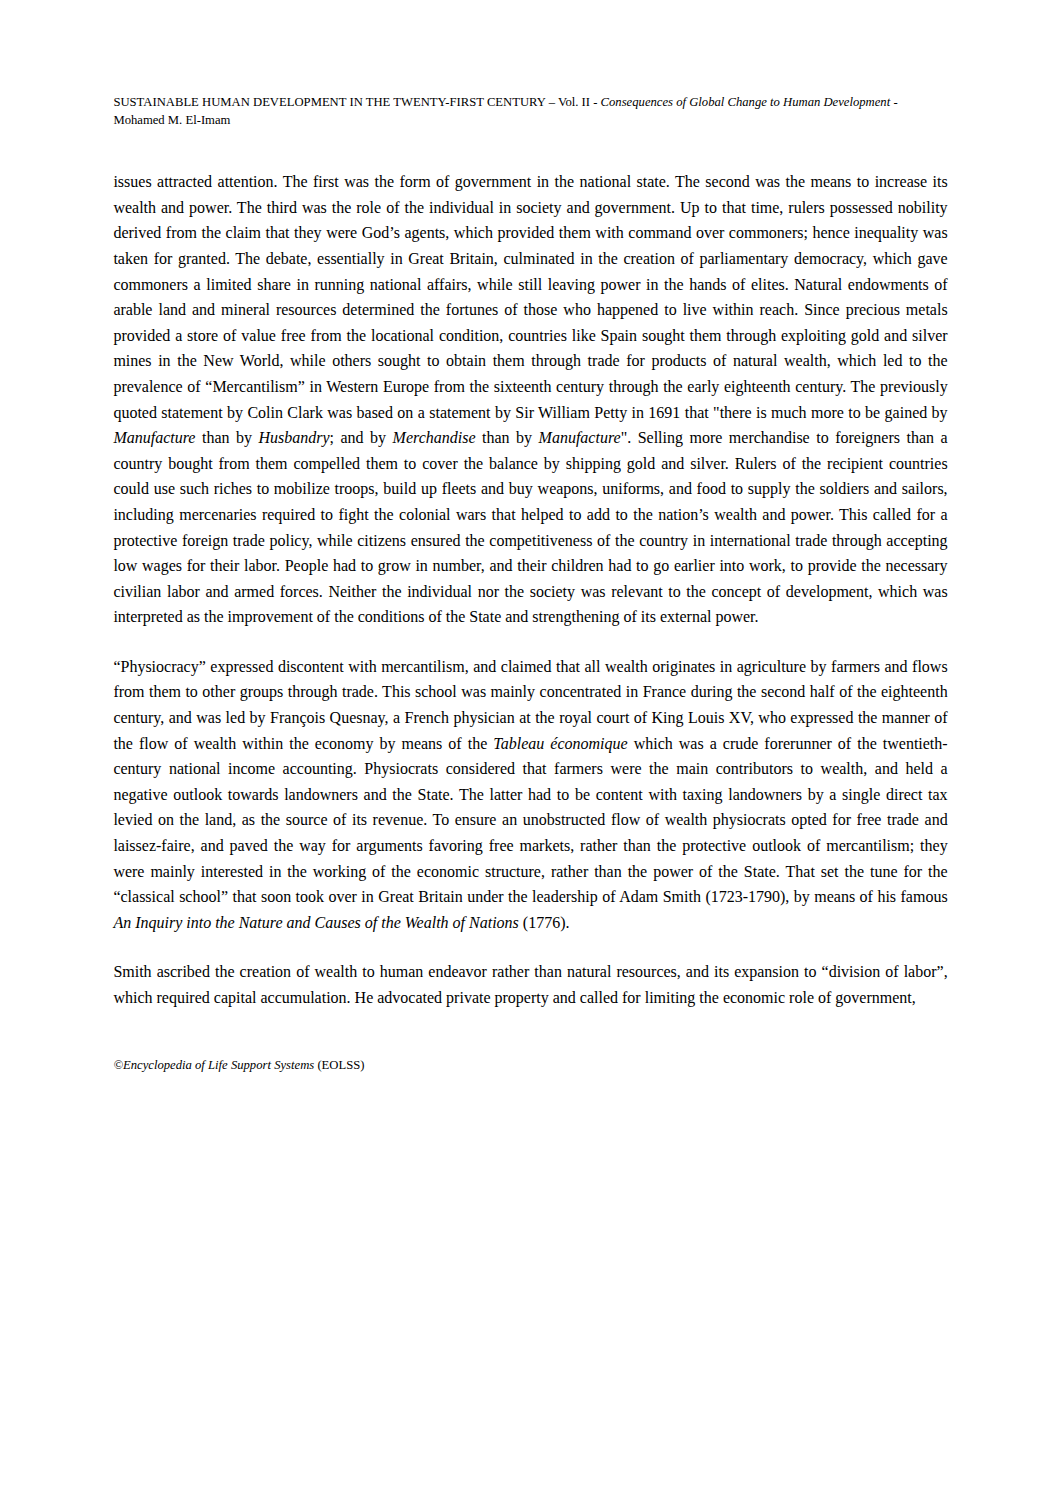SUSTAINABLE HUMAN DEVELOPMENT IN THE TWENTY-FIRST CENTURY – Vol. II - Consequences of Global Change to Human Development - Mohamed M. El-Imam
issues attracted attention. The first was the form of government in the national state. The second was the means to increase its wealth and power. The third was the role of the individual in society and government. Up to that time, rulers possessed nobility derived from the claim that they were God’s agents, which provided them with command over commoners; hence inequality was taken for granted. The debate, essentially in Great Britain, culminated in the creation of parliamentary democracy, which gave commoners a limited share in running national affairs, while still leaving power in the hands of elites. Natural endowments of arable land and mineral resources determined the fortunes of those who happened to live within reach. Since precious metals provided a store of value free from the locational condition, countries like Spain sought them through exploiting gold and silver mines in the New World, while others sought to obtain them through trade for products of natural wealth, which led to the prevalence of “Mercantilism” in Western Europe from the sixteenth century through the early eighteenth century. The previously quoted statement by Colin Clark was based on a statement by Sir William Petty in 1691 that "there is much more to be gained by Manufacture than by Husbandry; and by Merchandise than by Manufacture". Selling more merchandise to foreigners than a country bought from them compelled them to cover the balance by shipping gold and silver. Rulers of the recipient countries could use such riches to mobilize troops, build up fleets and buy weapons, uniforms, and food to supply the soldiers and sailors, including mercenaries required to fight the colonial wars that helped to add to the nation’s wealth and power. This called for a protective foreign trade policy, while citizens ensured the competitiveness of the country in international trade through accepting low wages for their labor. People had to grow in number, and their children had to go earlier into work, to provide the necessary civilian labor and armed forces. Neither the individual nor the society was relevant to the concept of development, which was interpreted as the improvement of the conditions of the State and strengthening of its external power.
“Physiocracy” expressed discontent with mercantilism, and claimed that all wealth originates in agriculture by farmers and flows from them to other groups through trade. This school was mainly concentrated in France during the second half of the eighteenth century, and was led by François Quesnay, a French physician at the royal court of King Louis XV, who expressed the manner of the flow of wealth within the economy by means of the Tableau économique which was a crude forerunner of the twentieth-century national income accounting. Physiocrats considered that farmers were the main contributors to wealth, and held a negative outlook towards landowners and the State. The latter had to be content with taxing landowners by a single direct tax levied on the land, as the source of its revenue. To ensure an unobstructed flow of wealth physiocrats opted for free trade and laissez-faire, and paved the way for arguments favoring free markets, rather than the protective outlook of mercantilism; they were mainly interested in the working of the economic structure, rather than the power of the State. That set the tune for the “classical school” that soon took over in Great Britain under the leadership of Adam Smith (1723-1790), by means of his famous An Inquiry into the Nature and Causes of the Wealth of Nations (1776).
Smith ascribed the creation of wealth to human endeavor rather than natural resources, and its expansion to “division of labor”, which required capital accumulation. He advocated private property and called for limiting the economic role of government,
©Encyclopedia of Life Support Systems (EOLSS)